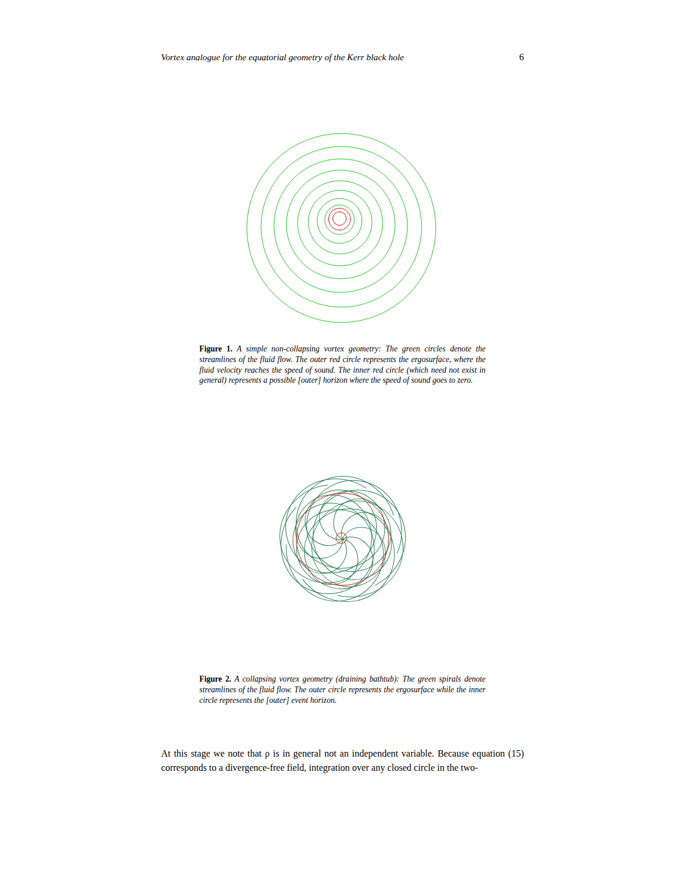Vortex analogue for the equatorial geometry of the Kerr black hole 6
Figure 1. A simple non-collapsing vortex geometry: The green circles denote the streamlines of the fluid flow. The outer red circle represents the ergosurface, where the fluid velocity reaches the speed of sound. The inner red circle (which need not exist in general) represents a possible [outer] horizon where the speed of sound goes to zero.
Figure 2. A collapsing vortex geometry (draining bathtub): The green spirals denote streamlines of the fluid flow. The outer circle represents the ergosurface while the inner circle represents the [outer] event horizon.
At this stage we note that ρ is in general not an independent variable. Because equation (15) corresponds to a divergence-free field, integration over any closed circle in the two-